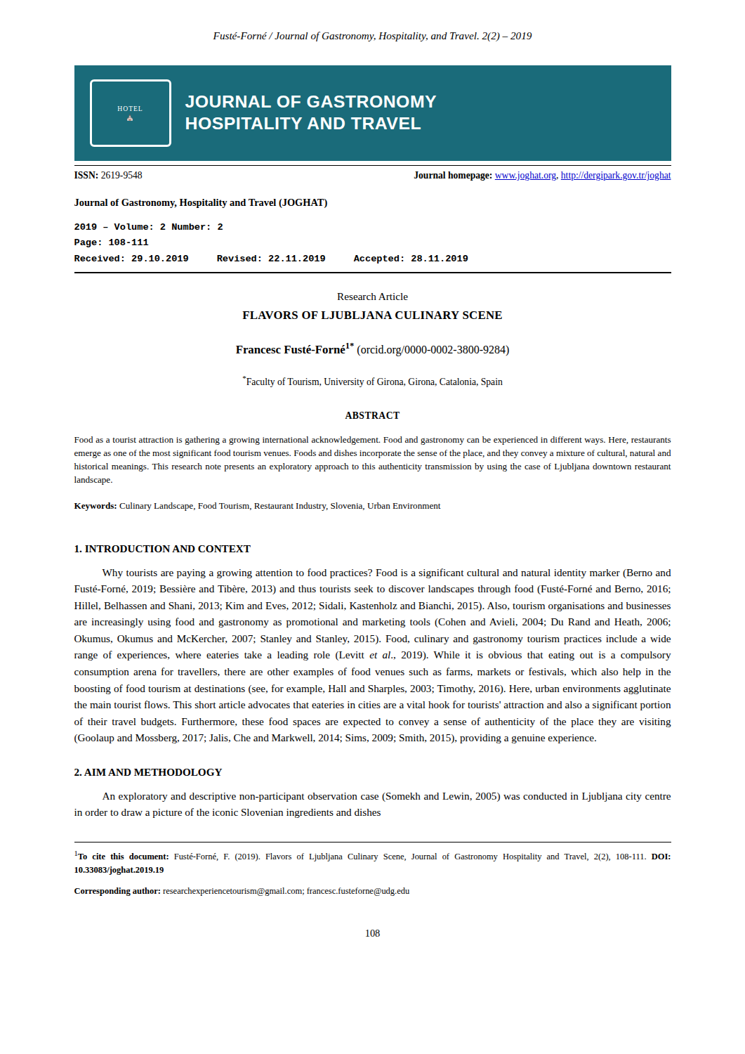Fusté-Forné / Journal of Gastronomy, Hospitality, and Travel. 2(2) – 2019
HOTEL
⛪
JOURNAL OF GASTRONOMY
HOSPITALITY AND TRAVEL
ISSN: 2619-9548 Journal homepage: www.joghat.org, http://dergipark.gov.tr/joghat
Journal of Gastronomy, Hospitality and Travel (JOGHAT)
2019 – Volume: 2 Number: 2
Page: 108-111
Received: 29.10.2019 Revised: 22.11.2019 Accepted: 28.11.2019
Research Article
Flavors of Ljubljana Culinary Scene
Francesc Fusté-Forné1* (orcid.org/0000-0002-3800-9284)
*Faculty of Tourism, University of Girona, Girona, Catalonia, Spain
ABSTRACT
Food as a tourist attraction is gathering a growing international acknowledgement. Food and gastronomy can be experienced in different ways. Here, restaurants emerge as one of the most significant food tourism venues. Foods and dishes incorporate the sense of the place, and they convey a mixture of cultural, natural and historical meanings. This research note presents an exploratory approach to this authenticity transmission by using the case of Ljubljana downtown restaurant landscape.
Keywords: Culinary Landscape, Food Tourism, Restaurant Industry, Slovenia, Urban Environment
1. INTRODUCTION AND CONTEXT
Why tourists are paying a growing attention to food practices? Food is a significant cultural and natural identity marker (Berno and Fusté-Forné, 2019; Bessière and Tibère, 2013) and thus tourists seek to discover landscapes through food (Fusté-Forné and Berno, 2016; Hillel, Belhassen and Shani, 2013; Kim and Eves, 2012; Sidali, Kastenholz and Bianchi, 2015). Also, tourism organisations and businesses are increasingly using food and gastronomy as promotional and marketing tools (Cohen and Avieli, 2004; Du Rand and Heath, 2006; Okumus, Okumus and McKercher, 2007; Stanley and Stanley, 2015). Food, culinary and gastronomy tourism practices include a wide range of experiences, where eateries take a leading role (Levitt et al., 2019). While it is obvious that eating out is a compulsory consumption arena for travellers, there are other examples of food venues such as farms, markets or festivals, which also help in the boosting of food tourism at destinations (see, for example, Hall and Sharples, 2003; Timothy, 2016). Here, urban environments agglutinate the main tourist flows. This short article advocates that eateries in cities are a vital hook for tourists' attraction and also a significant portion of their travel budgets. Furthermore, these food spaces are expected to convey a sense of authenticity of the place they are visiting (Goolaup and Mossberg, 2017; Jalis, Che and Markwell, 2014; Sims, 2009; Smith, 2015), providing a genuine experience.
2. AIM AND METHODOLOGY
An exploratory and descriptive non-participant observation case (Somekh and Lewin, 2005) was conducted in Ljubljana city centre in order to draw a picture of the iconic Slovenian ingredients and dishes
1To cite this document: Fusté-Forné, F. (2019). Flavors of Ljubljana Culinary Scene, Journal of Gastronomy Hospitality and Travel, 2(2), 108-111. DOI: 10.33083/joghat.2019.19
Corresponding author: researchexperiencetourism@gmail.com; francesc.fusteforne@udg.edu
108